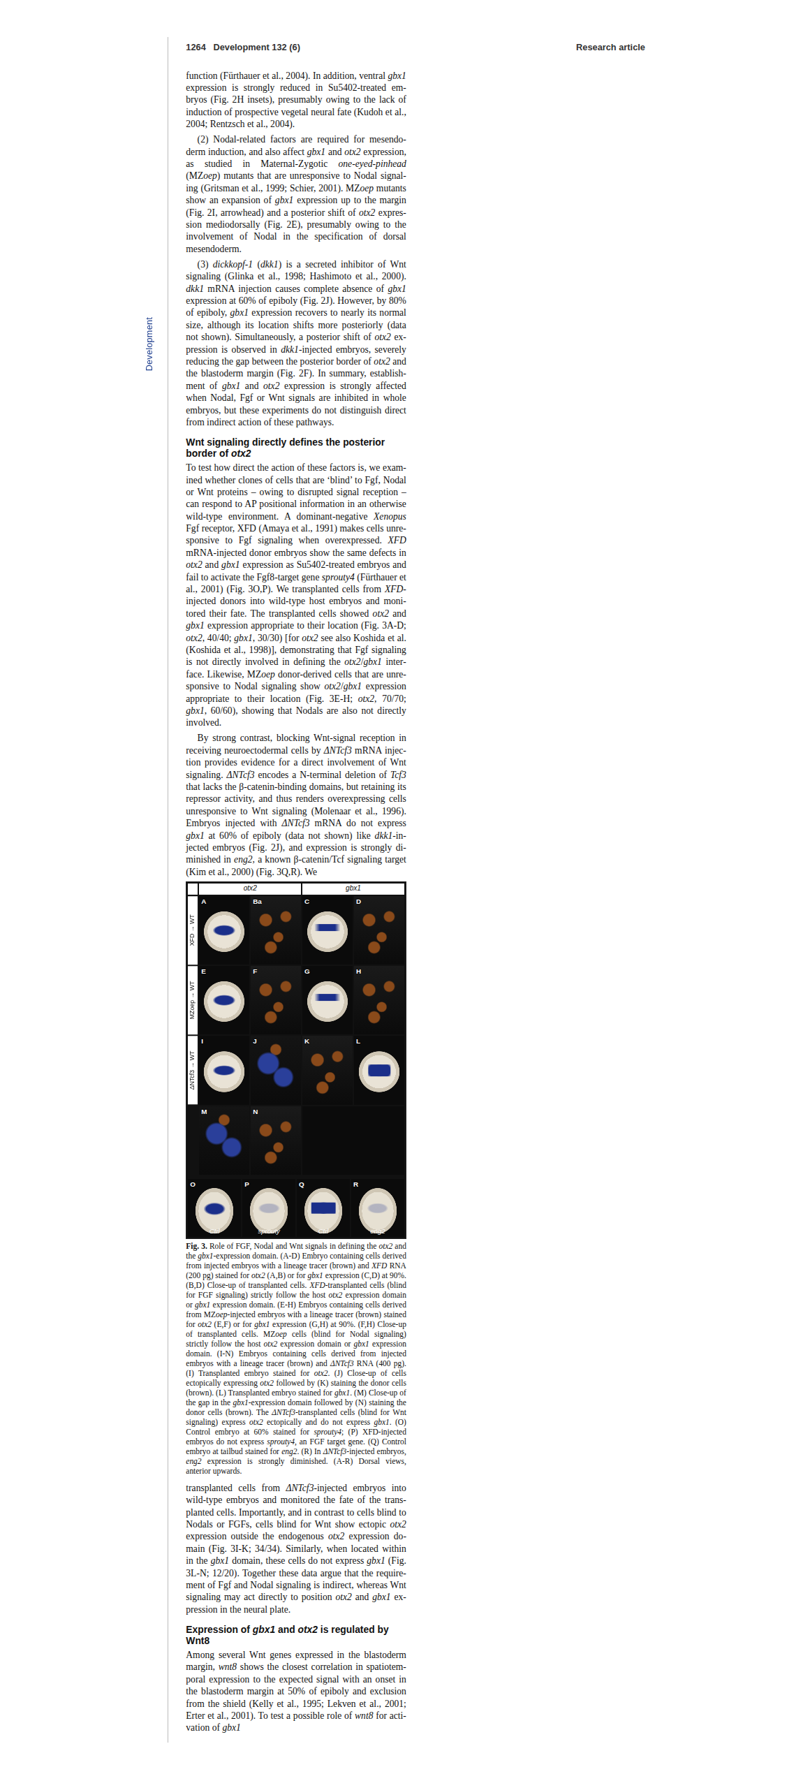Development
1264 Development 132 (6)
Research article
function (Fürthauer et al., 2004). In addition, ventral gbx1 expression is strongly reduced in Su5402-treated embryos (Fig. 2H insets), presumably owing to the lack of induction of prospective vegetal neural fate (Kudoh et al., 2004; Rentzsch et al., 2004).
(2) Nodal-related factors are required for mesendoderm induction, and also affect gbx1 and otx2 expression, as studied in Maternal-Zygotic one-eyed-pinhead (MZoep) mutants that are unresponsive to Nodal signaling (Gritsman et al., 1999; Schier, 2001). MZoep mutants show an expansion of gbx1 expression up to the margin (Fig. 2I, arrowhead) and a posterior shift of otx2 expression mediodorsally (Fig. 2E), presumably owing to the involvement of Nodal in the specification of dorsal mesendoderm.
(3) dickkopf-1 (dkk1) is a secreted inhibitor of Wnt signaling (Glinka et al., 1998; Hashimoto et al., 2000). dkk1 mRNA injection causes complete absence of gbx1 expression at 60% of epiboly (Fig. 2J). However, by 80% of epiboly, gbx1 expression recovers to nearly its normal size, although its location shifts more posteriorly (data not shown). Simultaneously, a posterior shift of otx2 expression is observed in dkk1-injected embryos, severely reducing the gap between the posterior border of otx2 and the blastoderm margin (Fig. 2F). In summary, establishment of gbx1 and otx2 expression is strongly affected when Nodal, Fgf or Wnt signals are inhibited in whole embryos, but these experiments do not distinguish direct from indirect action of these pathways.
Wnt signaling directly defines the posterior border of otx2
To test how direct the action of these factors is, we examined whether clones of cells that are ‘blind’ to Fgf, Nodal or Wnt proteins – owing to disrupted signal reception – can respond to AP positional information in an otherwise wild-type environment. A dominant-negative Xenopus Fgf receptor, XFD (Amaya et al., 1991) makes cells unresponsive to Fgf signaling when overexpressed. XFD mRNA-injected donor embryos show the same defects in otx2 and gbx1 expression as Su5402-treated embryos and fail to activate the Fgf8-target gene sprouty4 (Fürthauer et al., 2001) (Fig. 3O,P). We transplanted cells from XFD-injected donors into wild-type host embryos and monitored their fate. The transplanted cells showed otx2 and gbx1 expression appropriate to their location (Fig. 3A-D; otx2, 40/40; gbx1, 30/30) [for otx2 see also Koshida et al. (Koshida et al., 1998)], demonstrating that Fgf signaling is not directly involved in defining the otx2/gbx1 interface. Likewise, MZoep donor-derived cells that are unresponsive to Nodal signaling show otx2/gbx1 expression appropriate to their location (Fig. 3E-H; otx2, 70/70; gbx1, 60/60), showing that Nodals are also not directly involved.
By strong contrast, blocking Wnt-signal reception in receiving neuroectodermal cells by ΔNTcf3 mRNA injection provides evidence for a direct involvement of Wnt signaling. ΔNTcf3 encodes a N-terminal deletion of Tcf3 that lacks the β-catenin-binding domains, but retaining its repressor activity, and thus renders overexpressing cells unresponsive to Wnt signaling (Molenaar et al., 1996). Embryos injected with ΔNTcf3 mRNA do not express gbx1 at 60% of epiboly (data not shown) like dkk1-injected embryos (Fig. 2J), and expression is strongly diminished in eng2, a known β-catenin/Tcf signaling target (Kim et al., 2000) (Fig. 3Q,R). We
otx2
gbx1
XFD → WT
A
Ba
C
D
MZoep → WT
E
F
G
H
ΔNTcf3 → WT
I
J
K
L
x
M
N
O
Ctrl
P
sprouty
Q
Ctrl
R
eng2
Fig. 3. Role of FGF, Nodal and Wnt signals in defining the otx2 and the gbx1-expression domain. (A-D) Embryo containing cells derived from injected embryos with a lineage tracer (brown) and XFD RNA (200 pg) stained for otx2 (A,B) or for gbx1 expression (C,D) at 90%. (B,D) Close-up of transplanted cells. XFD-transplanted cells (blind for FGF signaling) strictly follow the host otx2 expression domain or gbx1 expression domain. (E-H) Embryos containing cells derived from MZoep-injected embryos with a lineage tracer (brown) stained for otx2 (E,F) or for gbx1 expression (G,H) at 90%. (F,H) Close-up of transplanted cells. MZoep cells (blind for Nodal signaling) strictly follow the host otx2 expression domain or gbx1 expression domain. (I-N) Embryos containing cells derived from injected embryos with a lineage tracer (brown) and ΔNTcf3 RNA (400 pg). (I) Transplanted embryo stained for otx2. (J) Close-up of cells ectopically expressing otx2 followed by (K) staining the donor cells (brown). (L) Transplanted embryo stained for gbx1. (M) Close-up of the gap in the gbx1-expression domain followed by (N) staining the donor cells (brown). The ΔNTcf3-transplanted cells (blind for Wnt signaling) express otx2 ectopically and do not express gbx1. (O) Control embryo at 60% stained for sprouty4; (P) XFD-injected embryos do not express sprouty4, an FGF target gene. (Q) Control embryo at tailbud stained for eng2. (R) In ΔNTcf3-injected embryos, eng2 expression is strongly diminished. (A-R) Dorsal views, anterior upwards.
transplanted cells from ΔNTcf3-injected embryos into wild-type embryos and monitored the fate of the transplanted cells. Importantly, and in contrast to cells blind to Nodals or FGFs, cells blind for Wnt show ectopic otx2 expression outside the endogenous otx2 expression domain (Fig. 3I-K; 34/34). Similarly, when located within in the gbx1 domain, these cells do not express gbx1 (Fig. 3L-N; 12/20). Together these data argue that the requirement of Fgf and Nodal signaling is indirect, whereas Wnt signaling may act directly to position otx2 and gbx1 expression in the neural plate.
Expression of gbx1 and otx2 is regulated by Wnt8
Among several Wnt genes expressed in the blastoderm margin, wnt8 shows the closest correlation in spatiotemporal expression to the expected signal with an onset in the blastoderm margin at 50% of epiboly and exclusion from the shield (Kelly et al., 1995; Lekven et al., 2001; Erter et al., 2001). To test a possible role of wnt8 for activation of gbx1